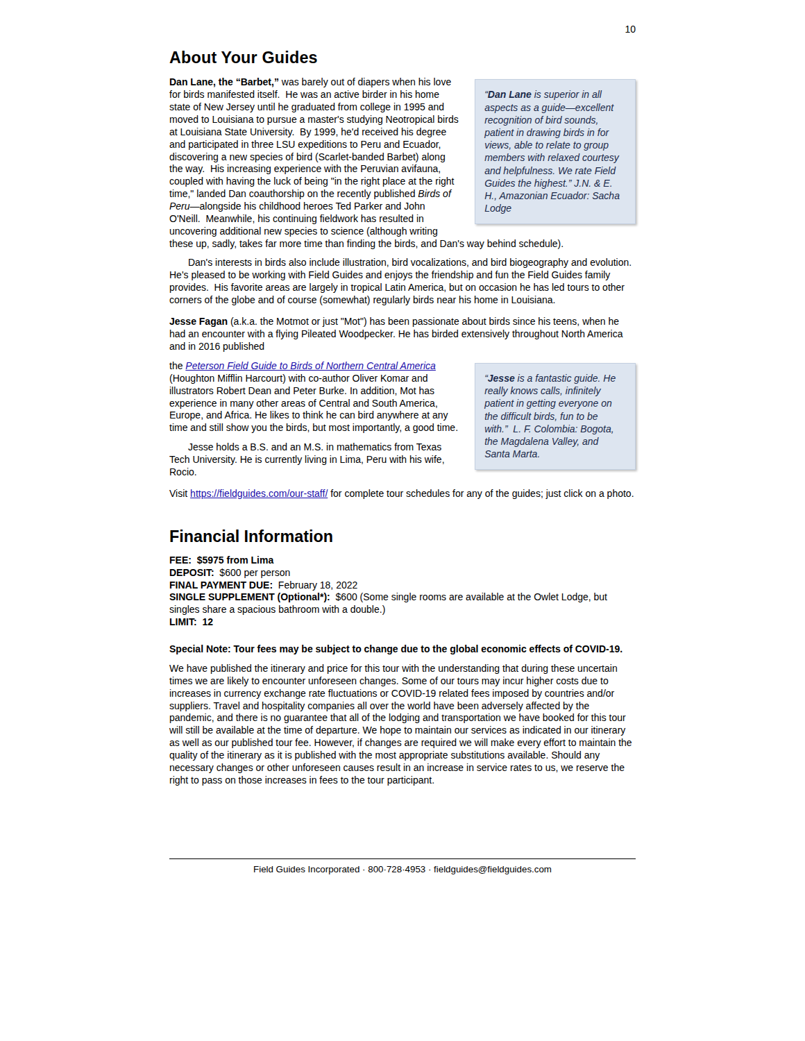10
About Your Guides
“Dan Lane is superior in all aspects as a guide—excellent recognition of bird sounds, patient in drawing birds in for views, able to relate to group members with relaxed courtesy and helpfulness. We rate Field Guides the highest.” J.N. & E. H., Amazonian Ecuador: Sacha Lodge
Dan Lane, the “Barbet,” was barely out of diapers when his love for birds manifested itself. He was an active birder in his home state of New Jersey until he graduated from college in 1995 and moved to Louisiana to pursue a master's studying Neotropical birds at Louisiana State University. By 1999, he'd received his degree and participated in three LSU expeditions to Peru and Ecuador, discovering a new species of bird (Scarlet-banded Barbet) along the way. His increasing experience with the Peruvian avifauna, coupled with having the luck of being "in the right place at the right time," landed Dan coauthorship on the recently published Birds of Peru—alongside his childhood heroes Ted Parker and John O'Neill. Meanwhile, his continuing fieldwork has resulted in uncovering additional new species to science (although writing these up, sadly, takes far more time than finding the birds, and Dan's way behind schedule).
Dan's interests in birds also include illustration, bird vocalizations, and bird biogeography and evolution. He's pleased to be working with Field Guides and enjoys the friendship and fun the Field Guides family provides. His favorite areas are largely in tropical Latin America, but on occasion he has led tours to other corners of the globe and of course (somewhat) regularly birds near his home in Louisiana.
Jesse Fagan (a.k.a. the Motmot or just "Mot") has been passionate about birds since his teens, when he had an encounter with a flying Pileated Woodpecker. He has birded extensively throughout North America and in 2016 published
“Jesse is a fantastic guide. He really knows calls, infinitely patient in getting everyone on the difficult birds, fun to be with.” L. F. Colombia: Bogota, the Magdalena Valley, and Santa Marta.
the Peterson Field Guide to Birds of Northern Central America (Houghton Mifflin Harcourt) with co-author Oliver Komar and illustrators Robert Dean and Peter Burke. In addition, Mot has experience in many other areas of Central and South America, Europe, and Africa. He likes to think he can bird anywhere at any time and still show you the birds, but most importantly, a good time.
Jesse holds a B.S. and an M.S. in mathematics from Texas Tech University. He is currently living in Lima, Peru with his wife, Rocio.
Visit https://fieldguides.com/our-staff/ for complete tour schedules for any of the guides; just click on a photo.
Financial Information
FEE: $5975 from Lima
DEPOSIT: $600 per person
FINAL PAYMENT DUE: February 18, 2022
SINGLE SUPPLEMENT (Optional*): $600 (Some single rooms are available at the Owlet Lodge, but singles share a spacious bathroom with a double.)
LIMIT: 12
Special Note: Tour fees may be subject to change due to the global economic effects of COVID-19.
We have published the itinerary and price for this tour with the understanding that during these uncertain times we are likely to encounter unforeseen changes. Some of our tours may incur higher costs due to increases in currency exchange rate fluctuations or COVID-19 related fees imposed by countries and/or suppliers. Travel and hospitality companies all over the world have been adversely affected by the pandemic, and there is no guarantee that all of the lodging and transportation we have booked for this tour will still be available at the time of departure. We hope to maintain our services as indicated in our itinerary as well as our published tour fee. However, if changes are required we will make every effort to maintain the quality of the itinerary as it is published with the most appropriate substitutions available. Should any necessary changes or other unforeseen causes result in an increase in service rates to us, we reserve the right to pass on those increases in fees to the tour participant.
Field Guides Incorporated · 800·728·4953 · fieldguides@fieldguides.com